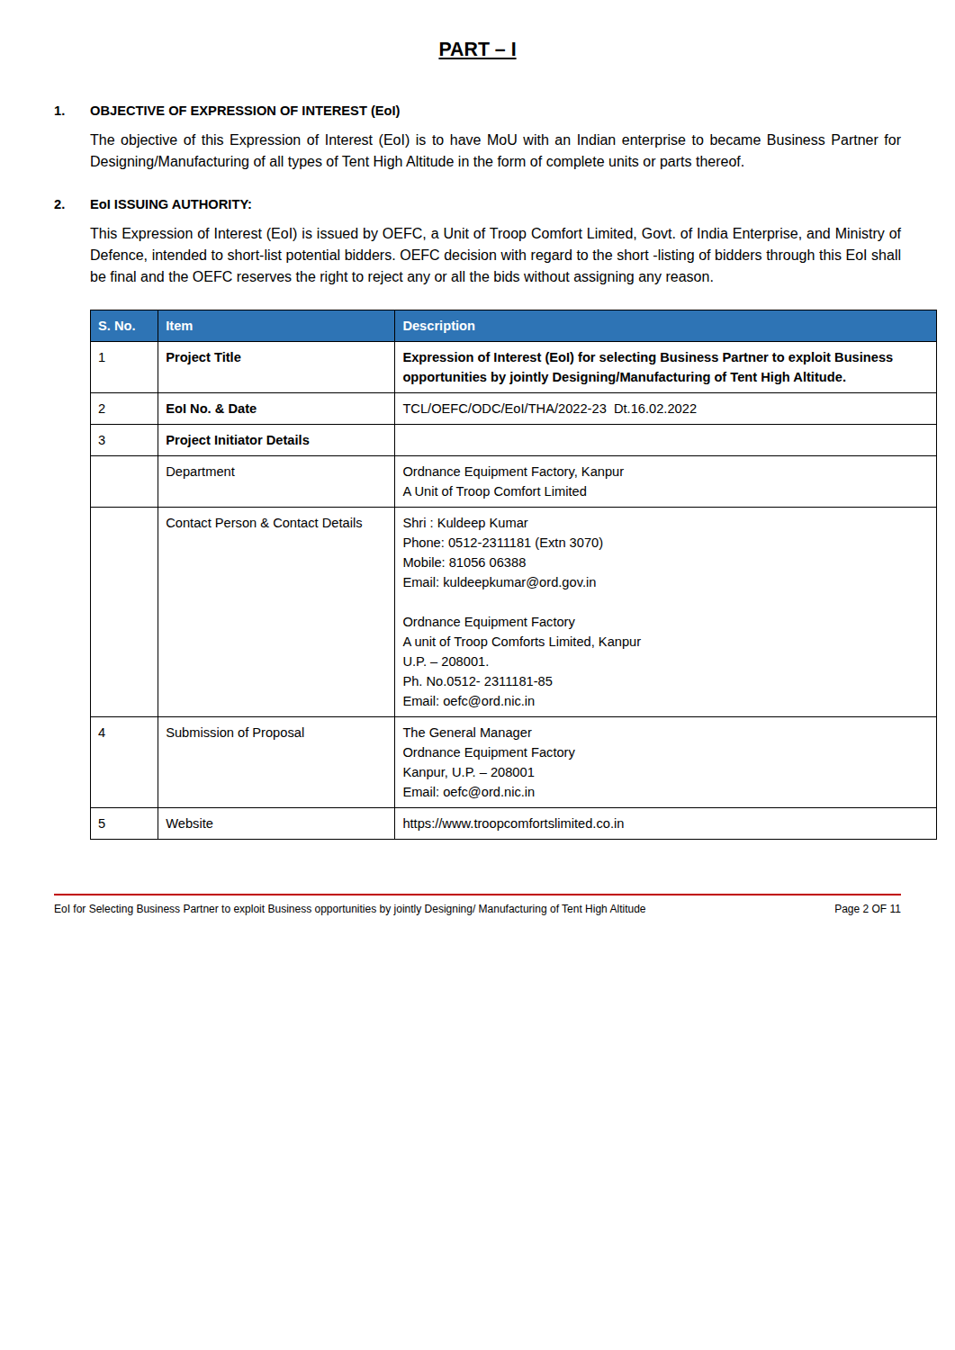PART – I
1. OBJECTIVE OF EXPRESSION OF INTEREST (EoI)
The objective of this Expression of Interest (EoI) is to have MoU with an Indian enterprise to became Business Partner for Designing/Manufacturing of all types of Tent High Altitude in the form of complete units or parts thereof.
2. EoI ISSUING AUTHORITY:
This Expression of Interest (EoI) is issued by OEFC, a Unit of Troop Comfort Limited, Govt. of India Enterprise, and Ministry of Defence, intended to short-list potential bidders. OEFC decision with regard to the short -listing of bidders through this EoI shall be final and the OEFC reserves the right to reject any or all the bids without assigning any reason.
| S. No. | Item | Description |
| --- | --- | --- |
| 1 | Project Title | Expression of Interest (EoI) for selecting Business Partner to exploit Business opportunities by jointly Designing/Manufacturing of Tent High Altitude. |
| 2 | EoI No. & Date | TCL/OEFC/ODC/EoI/THA/2022-23 Dt.16.02.2022 |
| 3 | Project Initiator Details | |
| | Department | Ordnance Equipment Factory, Kanpur A Unit of Troop Comfort Limited |
| | Contact Person & Contact Details | Shri : Kuldeep Kumar Phone: 0512-2311181 (Extn 3070) Mobile: 81056 06388 Email: kuldeepkumar@ord.gov.in Ordnance Equipment Factory A unit of Troop Comforts Limited, Kanpur U.P. – 208001. Ph. No.0512- 2311181-85 Email: oefc@ord.nic.in |
| 4 | Submission of Proposal | The General Manager Ordnance Equipment Factory Kanpur, U.P. – 208001 Email: oefc@ord.nic.in |
| 5 | Website | https://www.troopcomfortslimited.co.in |
EoI for Selecting Business Partner to exploit Business opportunities by jointly Designing/ Manufacturing of Tent High Altitude
Page 2 OF 11